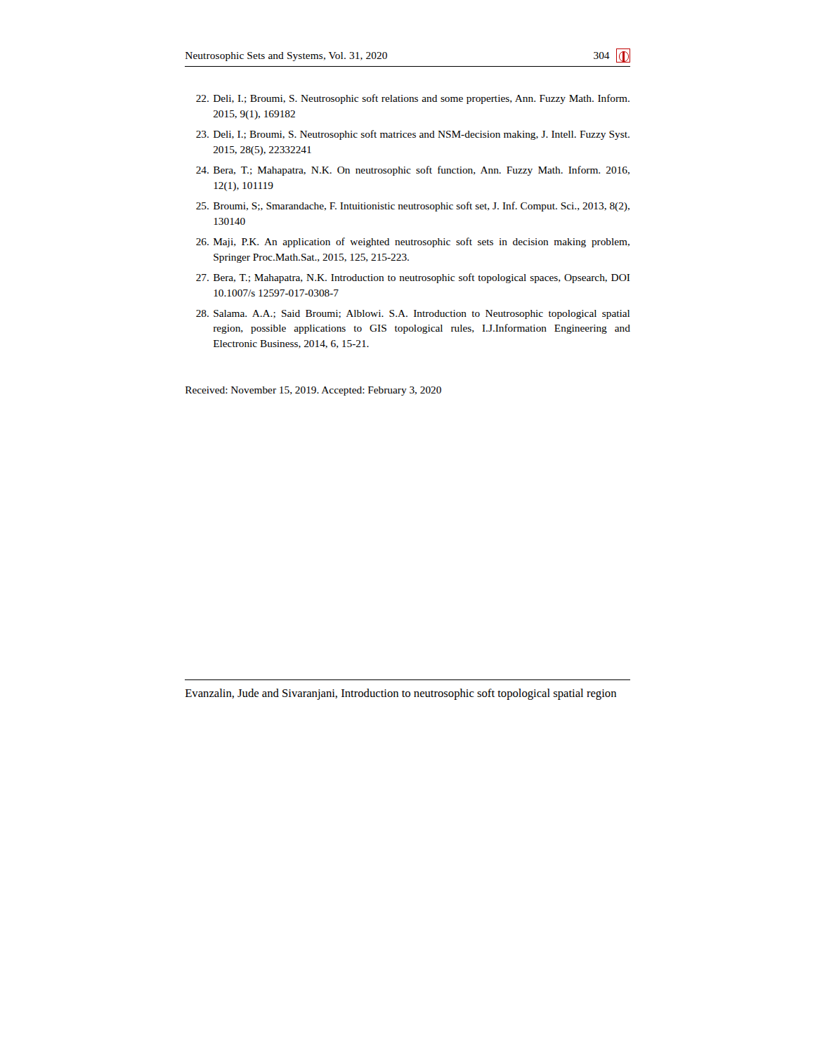Neutrosophic Sets and Systems, Vol. 31, 2020
304
Deli, I.; Broumi, S. Neutrosophic soft relations and some properties, Ann. Fuzzy Math. Inform. 2015, 9(1), 169182
Deli, I.; Broumi, S. Neutrosophic soft matrices and NSM-decision making, J. Intell. Fuzzy Syst. 2015, 28(5), 22332241
Bera, T.; Mahapatra, N.K. On neutrosophic soft function, Ann. Fuzzy Math. Inform. 2016, 12(1), 101119
Broumi, S;, Smarandache, F. Intuitionistic neutrosophic soft set, J. Inf. Comput. Sci., 2013, 8(2), 130140
Maji, P.K. An application of weighted neutrosophic soft sets in decision making problem, Springer Proc.Math.Sat., 2015, 125, 215-223.
Bera, T.; Mahapatra, N.K. Introduction to neutrosophic soft topological spaces, Opsearch, DOI 10.1007/s 12597-017-0308-7
Salama. A.A.; Said Broumi; Alblowi. S.A. Introduction to Neutrosophic topological spatial region, possible applications to GIS topological rules, I.J.Information Engineering and Electronic Business, 2014, 6, 15-21.
Received: November 15, 2019. Accepted: February 3, 2020
Evanzalin, Jude and Sivaranjani, Introduction to neutrosophic soft topological spatial region